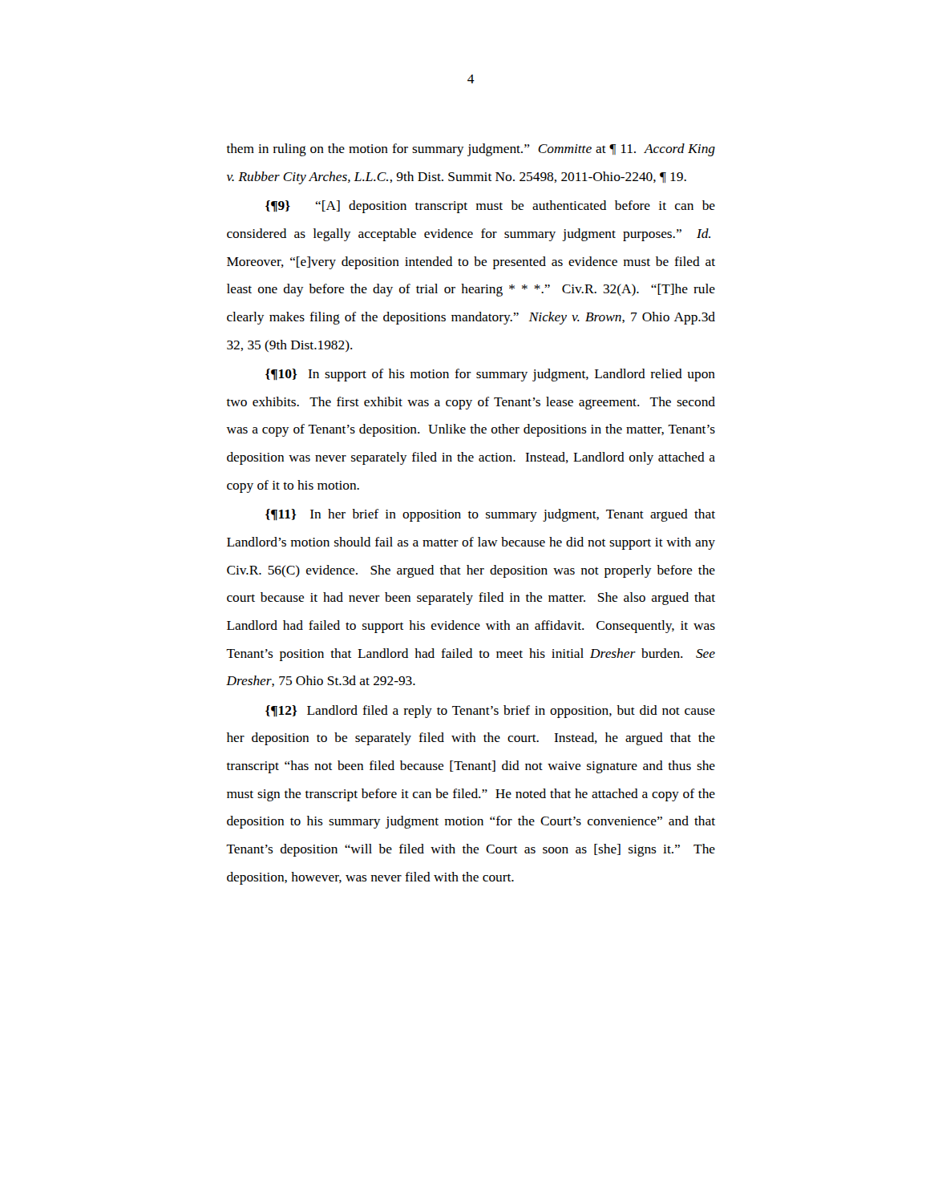4
them in ruling on the motion for summary judgment.” Committe at ¶ 11. Accord King v. Rubber City Arches, L.L.C., 9th Dist. Summit No. 25498, 2011-Ohio-2240, ¶ 19.
{¶9} “[A] deposition transcript must be authenticated before it can be considered as legally acceptable evidence for summary judgment purposes.” Id. Moreover, “[e]very deposition intended to be presented as evidence must be filed at least one day before the day of trial or hearing * * *.” Civ.R. 32(A). “[T]he rule clearly makes filing of the depositions mandatory.” Nickey v. Brown, 7 Ohio App.3d 32, 35 (9th Dist.1982).
{¶10} In support of his motion for summary judgment, Landlord relied upon two exhibits. The first exhibit was a copy of Tenant’s lease agreement. The second was a copy of Tenant’s deposition. Unlike the other depositions in the matter, Tenant’s deposition was never separately filed in the action. Instead, Landlord only attached a copy of it to his motion.
{¶11} In her brief in opposition to summary judgment, Tenant argued that Landlord’s motion should fail as a matter of law because he did not support it with any Civ.R. 56(C) evidence. She argued that her deposition was not properly before the court because it had never been separately filed in the matter. She also argued that Landlord had failed to support his evidence with an affidavit. Consequently, it was Tenant’s position that Landlord had failed to meet his initial Dresher burden. See Dresher, 75 Ohio St.3d at 292-93.
{¶12} Landlord filed a reply to Tenant’s brief in opposition, but did not cause her deposition to be separately filed with the court. Instead, he argued that the transcript “has not been filed because [Tenant] did not waive signature and thus she must sign the transcript before it can be filed.” He noted that he attached a copy of the deposition to his summary judgment motion “for the Court’s convenience” and that Tenant’s deposition “will be filed with the Court as soon as [she] signs it.” The deposition, however, was never filed with the court.